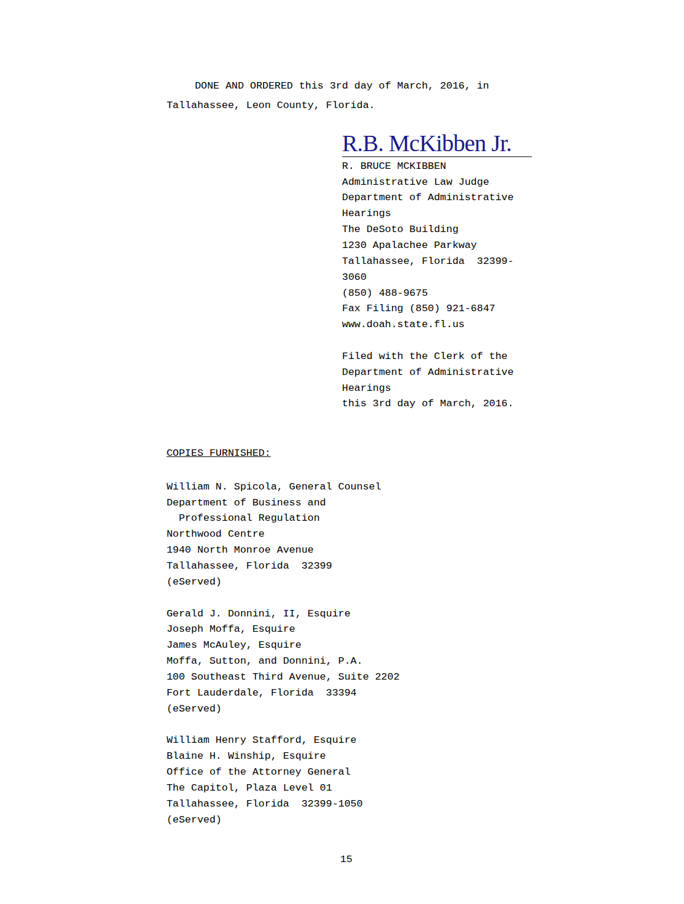DONE AND ORDERED this 3rd day of March, 2016, in
Tallahassee, Leon County, Florida.
R.B. McKibben Jr.
R. BRUCE MCKIBBEN
Administrative Law Judge
Department of Administrative Hearings
The DeSoto Building
1230 Apalachee Parkway
Tallahassee, Florida 32399-3060
(850) 488-9675
Fax Filing (850) 921-6847
www.doah.state.fl.us
Filed with the Clerk of the
Department of Administrative Hearings
this 3rd day of March, 2016.
COPIES FURNISHED:
William N. Spicola, General Counsel
Department of Business and
Professional Regulation
Northwood Centre
1940 North Monroe Avenue
Tallahassee, Florida 32399
(eServed)
Gerald J. Donnini, II, Esquire
Joseph Moffa, Esquire
James McAuley, Esquire
Moffa, Sutton, and Donnini, P.A.
100 Southeast Third Avenue, Suite 2202
Fort Lauderdale, Florida 33394
(eServed)
William Henry Stafford, Esquire
Blaine H. Winship, Esquire
Office of the Attorney General
The Capitol, Plaza Level 01
Tallahassee, Florida 32399-1050
(eServed)
15